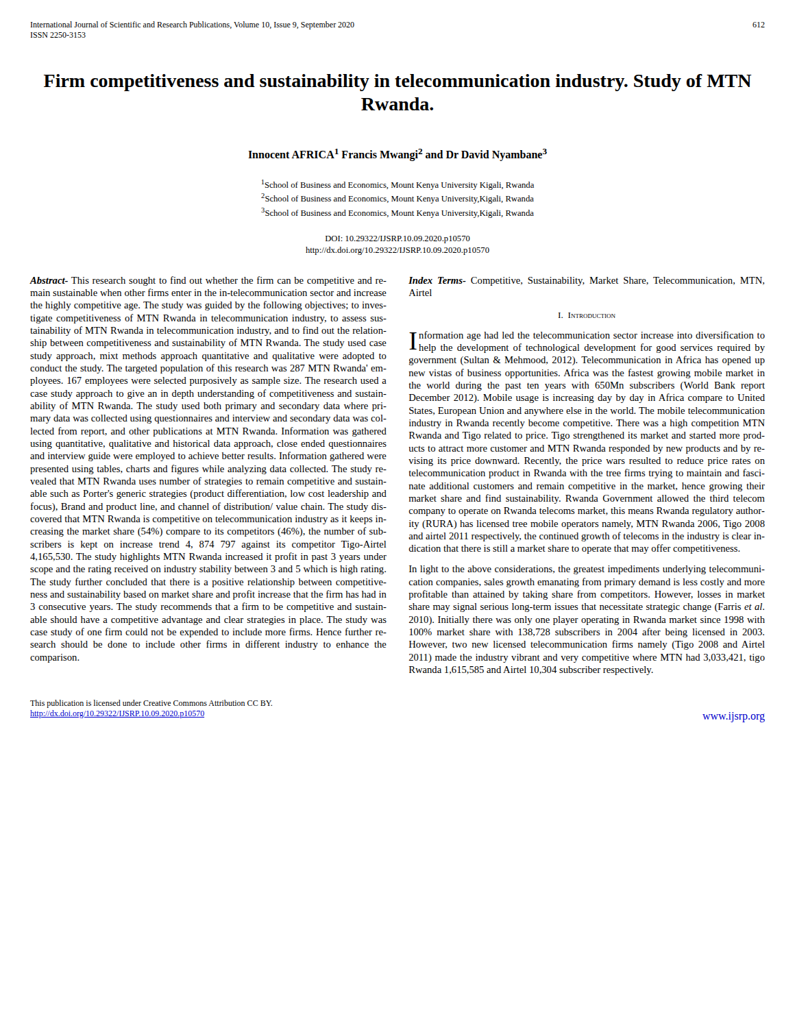International Journal of Scientific and Research Publications, Volume 10, Issue 9, September 2020
ISSN 2250-3153
612
Firm competitiveness and sustainability in telecommunication industry. Study of MTN Rwanda.
Innocent AFRICA1 Francis Mwangi2 and Dr David Nyambane3
1School of Business and Economics, Mount Kenya University Kigali, Rwanda
2School of Business and Economics, Mount Kenya University,Kigali, Rwanda
3School of Business and Economics, Mount Kenya University,Kigali, Rwanda
DOI: 10.29322/IJSRP.10.09.2020.p10570
http://dx.doi.org/10.29322/IJSRP.10.09.2020.p10570
Abstract- This research sought to find out whether the firm can be competitive and remain sustainable when other firms enter in the in-telecommunication sector and increase the highly competitive age. The study was guided by the following objectives; to investigate competitiveness of MTN Rwanda in telecommunication industry, to assess sustainability of MTN Rwanda in telecommunication industry, and to find out the relationship between competitiveness and sustainability of MTN Rwanda. The study used case study approach, mixt methods approach quantitative and qualitative were adopted to conduct the study. The targeted population of this research was 287 MTN Rwanda' employees. 167 employees were selected purposively as sample size. The research used a case study approach to give an in depth understanding of competitiveness and sustainability of MTN Rwanda. The study used both primary and secondary data where primary data was collected using questionnaires and interview and secondary data was collected from report, and other publications at MTN Rwanda. Information was gathered using quantitative, qualitative and historical data approach, close ended questionnaires and interview guide were employed to achieve better results. Information gathered were presented using tables, charts and figures while analyzing data collected. The study revealed that MTN Rwanda uses number of strategies to remain competitive and sustainable such as Porter's generic strategies (product differentiation, low cost leadership and focus), Brand and product line, and channel of distribution/ value chain. The study discovered that MTN Rwanda is competitive on telecommunication industry as it keeps increasing the market share (54%) compare to its competitors (46%), the number of subscribers is kept on increase trend 4, 874 797 against its competitor Tigo-Airtel 4,165,530. The study highlights MTN Rwanda increased it profit in past 3 years under scope and the rating received on industry stability between 3 and 5 which is high rating. The study further concluded that there is a positive relationship between competitiveness and sustainability based on market share and profit increase that the firm has had in 3 consecutive years. The study recommends that a firm to be competitive and sustainable should have a competitive advantage and clear strategies in place. The study was case study of one firm could not be expended to include more firms. Hence further research should be done to include other firms in different industry to enhance the comparison.
Index Terms- Competitive, Sustainability, Market Share, Telecommunication, MTN, Airtel
I. Introduction
Information age had led the telecommunication sector increase into diversification to help the development of technological development for good services required by government (Sultan & Mehmood, 2012). Telecommunication in Africa has opened up new vistas of business opportunities. Africa was the fastest growing mobile market in the world during the past ten years with 650Mn subscribers (World Bank report December 2012). Mobile usage is increasing day by day in Africa compare to United States, European Union and anywhere else in the world. The mobile telecommunication industry in Rwanda recently become competitive. There was a high competition MTN Rwanda and Tigo related to price. Tigo strengthened its market and started more products to attract more customer and MTN Rwanda responded by new products and by revising its price downward. Recently, the price wars resulted to reduce price rates on telecommunication product in Rwanda with the tree firms trying to maintain and fascinate additional customers and remain competitive in the market, hence growing their market share and find sustainability. Rwanda Government allowed the third telecom company to operate on Rwanda telecoms market, this means Rwanda regulatory authority (RURA) has licensed tree mobile operators namely, MTN Rwanda 2006, Tigo 2008 and airtel 2011 respectively, the continued growth of telecoms in the industry is clear indication that there is still a market share to operate that may offer competitiveness.
In light to the above considerations, the greatest impediments underlying telecommunication companies, sales growth emanating from primary demand is less costly and more profitable than attained by taking share from competitors. However, losses in market share may signal serious long-term issues that necessitate strategic change (Farris et al. 2010). Initially there was only one player operating in Rwanda market since 1998 with 100% market share with 138,728 subscribers in 2004 after being licensed in 2003. However, two new licensed telecommunication firms namely (Tigo 2008 and Airtel 2011) made the industry vibrant and very competitive where MTN had 3,033,421, tigo Rwanda 1,615,585 and Airtel 10,304 subscriber respectively.
This publication is licensed under Creative Commons Attribution CC BY.
http://dx.doi.org/10.29322/IJSRP.10.09.2020.p10570
www.ijsrp.org